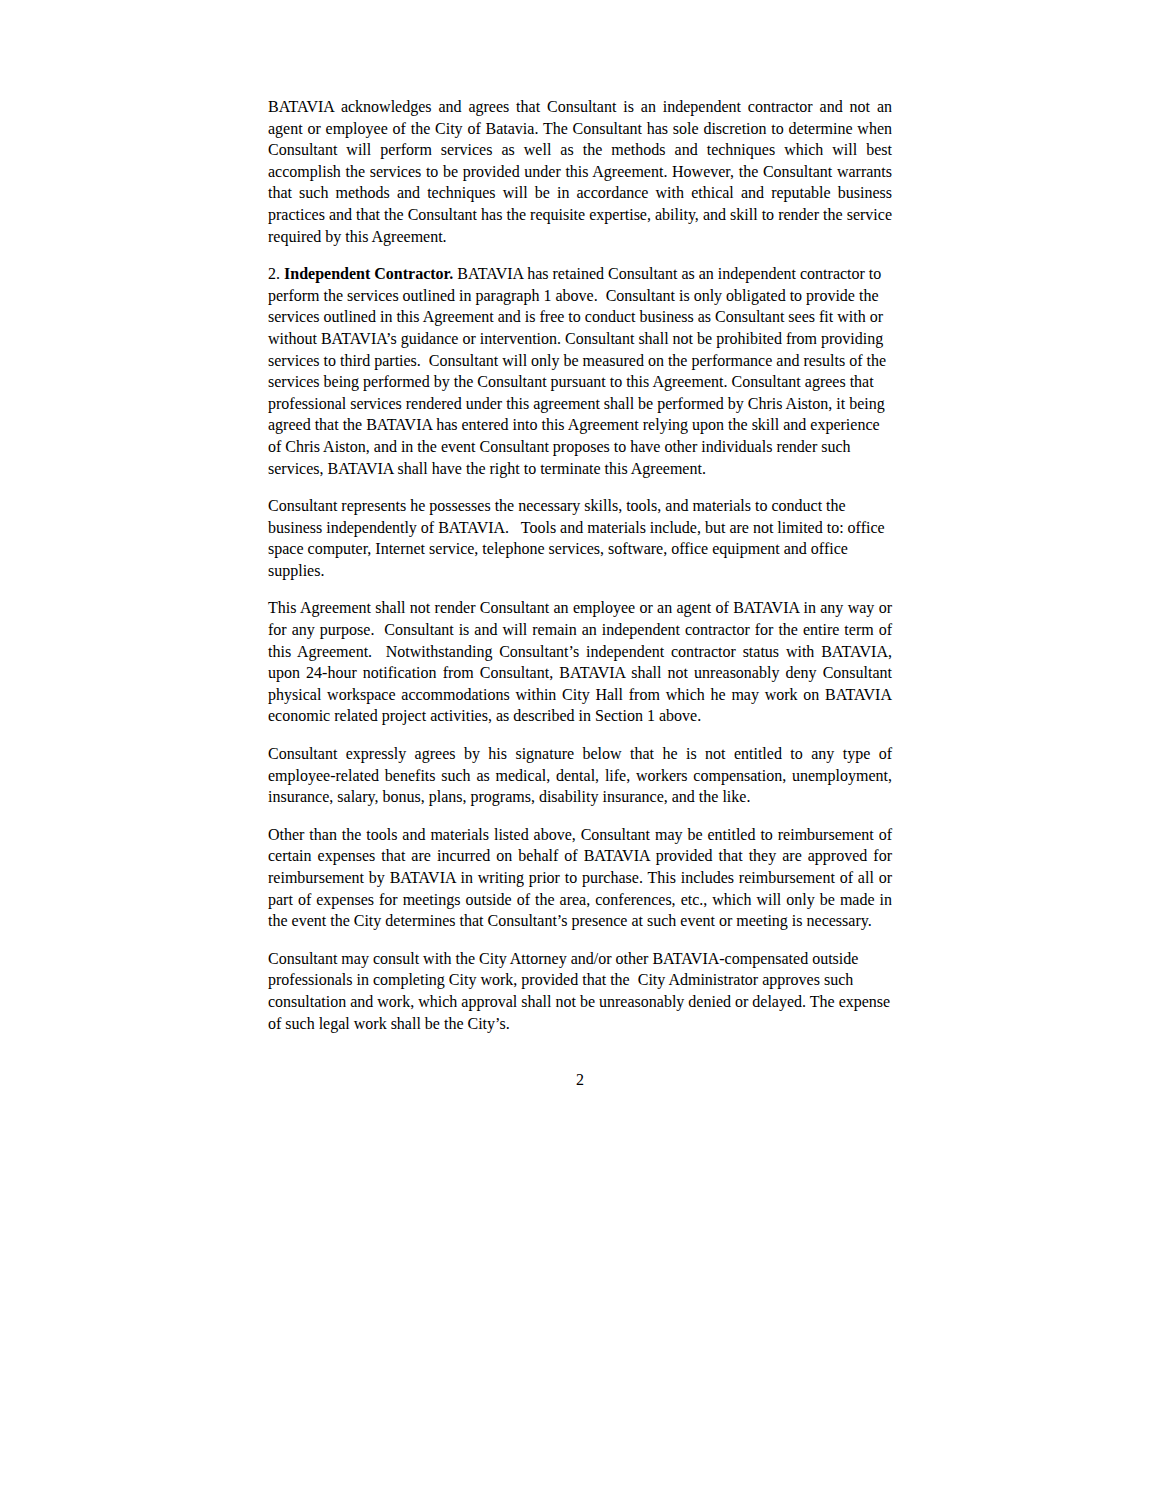BATAVIA acknowledges and agrees that Consultant is an independent contractor and not an agent or employee of the City of Batavia. The Consultant has sole discretion to determine when Consultant will perform services as well as the methods and techniques which will best accomplish the services to be provided under this Agreement. However, the Consultant warrants that such methods and techniques will be in accordance with ethical and reputable business practices and that the Consultant has the requisite expertise, ability, and skill to render the service required by this Agreement.
2. Independent Contractor. BATAVIA has retained Consultant as an independent contractor to perform the services outlined in paragraph 1 above. Consultant is only obligated to provide the services outlined in this Agreement and is free to conduct business as Consultant sees fit with or without BATAVIA’s guidance or intervention. Consultant shall not be prohibited from providing services to third parties. Consultant will only be measured on the performance and results of the services being performed by the Consultant pursuant to this Agreement. Consultant agrees that professional services rendered under this agreement shall be performed by Chris Aiston, it being agreed that the BATAVIA has entered into this Agreement relying upon the skill and experience of Chris Aiston, and in the event Consultant proposes to have other individuals render such services, BATAVIA shall have the right to terminate this Agreement.
Consultant represents he possesses the necessary skills, tools, and materials to conduct the business independently of BATAVIA. Tools and materials include, but are not limited to: office space computer, Internet service, telephone services, software, office equipment and office supplies.
This Agreement shall not render Consultant an employee or an agent of BATAVIA in any way or for any purpose. Consultant is and will remain an independent contractor for the entire term of this Agreement. Notwithstanding Consultant’s independent contractor status with BATAVIA, upon 24-hour notification from Consultant, BATAVIA shall not unreasonably deny Consultant physical workspace accommodations within City Hall from which he may work on BATAVIA economic related project activities, as described in Section 1 above.
Consultant expressly agrees by his signature below that he is not entitled to any type of employee-related benefits such as medical, dental, life, workers compensation, unemployment, insurance, salary, bonus, plans, programs, disability insurance, and the like.
Other than the tools and materials listed above, Consultant may be entitled to reimbursement of certain expenses that are incurred on behalf of BATAVIA provided that they are approved for reimbursement by BATAVIA in writing prior to purchase. This includes reimbursement of all or part of expenses for meetings outside of the area, conferences, etc., which will only be made in the event the City determines that Consultant’s presence at such event or meeting is necessary.
Consultant may consult with the City Attorney and/or other BATAVIA-compensated outside professionals in completing City work, provided that the City Administrator approves such consultation and work, which approval shall not be unreasonably denied or delayed. The expense of such legal work shall be the City’s.
2